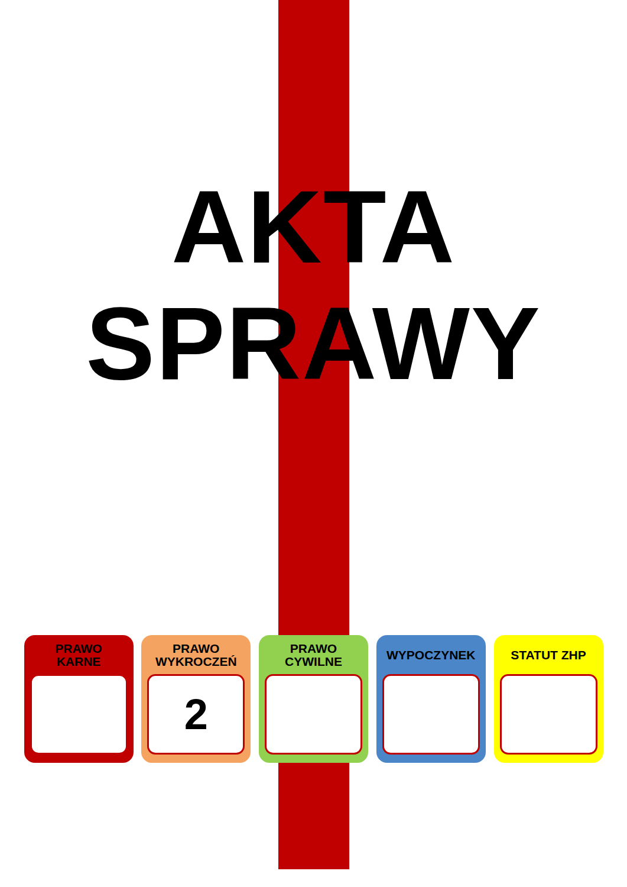AKTA SPRAWY
PRAWO
KARNE
PRAWO
WYKROCZEŃ
2
PRAWO
CYWILNE
WYPOCZYNEK
STATUT ZHP